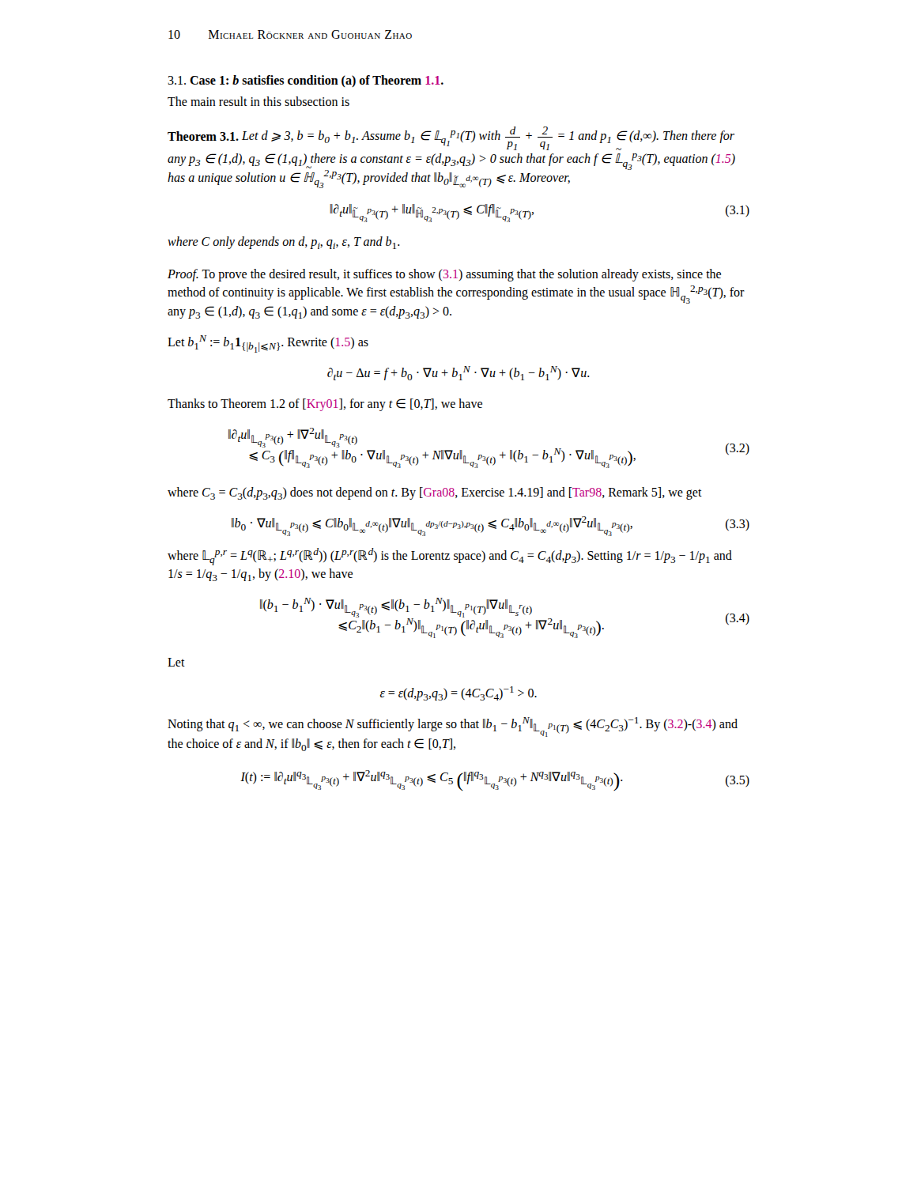10 Michael Röckner and Guohuan Zhao
3.1. Case 1: b satisfies condition (a) of Theorem 1.1.
The main result in this subsection is
Theorem 3.1. Let d ⩾ 3, b = b0 + b1. Assume b1 ∈ 𝕃q1p1(T) with dp1 + 2 q1 = 1 and p1 ∈ (d,∞). Then there for any p3 ∈ (1,d), q3 ∈ (1,q1) there is a constant ε = ε(d,p3,q3) > 0 such that for each f ∈ ~𝕃q3p3(T), equation (1.5) has a unique solution u ∈ ~ℍq32,p3(T), provided that ‖b0‖~𝕃∞d,∞(T) ⩽ ε. Moreover,
‖∂tu‖~𝕃q3p3(T) + ‖u‖~ℍq32,p3(T) ⩽ C‖f‖~𝕃q3p3(T),
(3.1)
where C only depends on d, pi, qi, ε, T and b1.
Proof. To prove the desired result, it suffices to show (3.1) assuming that the solution already exists, since the method of continuity is applicable. We first establish the corresponding estimate in the usual space ℍq32,p3(T), for any p3 ∈ (1,d), q3 ∈ (1,q1) and some ε = ε(d,p3,q3) > 0.
Let b1N := b11{|b1|⩽N}. Rewrite (1.5) as
∂tu − Δu = f + b0 · ∇u + b1N · ∇u + (b1 − b1N) · ∇u.
Thanks to Theorem 1.2 of [Kry01], for any t ∈ [0,T], we have
‖∂tu‖𝕃q3p3(t) + ‖∇2u‖𝕃q3p3(t) ⩽ C3 (‖f‖𝕃q3p3(t) + ‖b0 · ∇u‖𝕃q3p3(t) + N‖∇u‖𝕃q3p3(t) + ‖(b1 − b1N) · ∇u‖𝕃q3p3(t)),
(3.2)
where C3 = C3(d,p3,q3) does not depend on t. By [Gra08, Exercise 1.4.19] and [Tar98, Remark 5], we get
‖b0 · ∇u‖𝕃q3p3(t) ⩽ C‖b0‖𝕃∞d,∞(t)‖∇u‖𝕃q3dp3/(d−p3),p3(t) ⩽ C4‖b0‖𝕃∞d,∞(t)‖∇2u‖𝕃q3p3(t),
(3.3)
where 𝕃qp,r = Lq(ℝ+; Lq,r(ℝd)) (Lp,r(ℝd) is the Lorentz space) and C4 = C4(d,p3). Setting 1/r = 1/p3 − 1/p1 and 1/s = 1/q3 − 1/q1, by (2.10), we have
‖(b1 − b1N) · ∇u‖𝕃q3p3(t) ⩽‖(b1 − b1N)‖𝕃q1p1(T)‖∇u‖𝕃sr(t) ⩽C2‖(b1 − b1N)‖𝕃q1p1(T) (‖∂tu‖𝕃q3p3(t) + ‖∇2u‖𝕃q3p3(t)).
(3.4)
Let
ε = ε(d,p3,q3) = (4C3C4)−1 > 0.
Noting that q1 < ∞, we can choose N sufficiently large so that ‖b1 − b1N‖𝕃q1p1(T) ⩽ (4C2C3)−1. By (3.2)-(3.4) and the choice of ε and N, if ‖b0‖ ⩽ ε, then for each t ∈ [0,T],
I(t) := ‖∂tu‖q3𝕃q3p3(t) + ‖∇2u‖q3𝕃q3p3(t) ⩽ C5 (‖f‖q3𝕃q3p3(t) + Nq3‖∇u‖q3𝕃q3p3(t)).
(3.5)